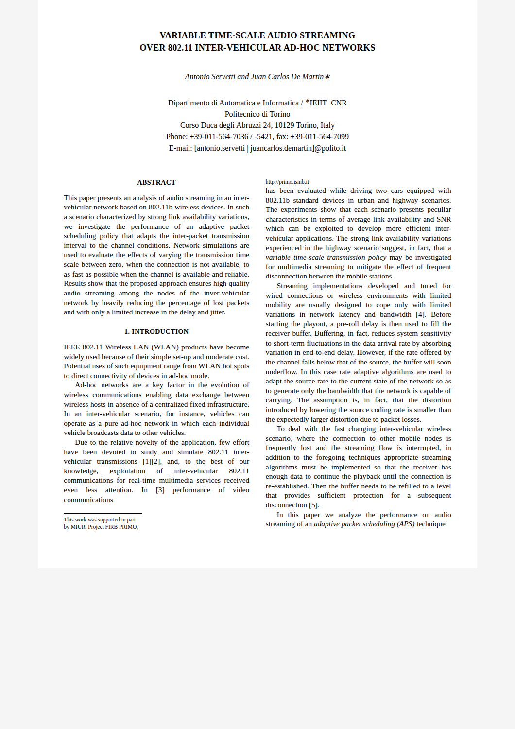Variable Time-Scale Audio Streaming
over 802.11 Inter-Vehicular Ad-Hoc Networks
Antonio Servetti and Juan Carlos De Martin∗
Dipartimento di Automatica e Informatica / ∗IEIIT–CNR
Politecnico di Torino
Corso Duca degli Abruzzi 24, 10129 Torino, Italy
Phone: +39-011-564-7036 / -5421, fax: +39-011-564-7099
E-mail: [antonio.servetti | juancarlos.demartin]@polito.it
Abstract
This paper presents an analysis of audio streaming in an inter-vehicular network based on 802.11b wireless devices. In such a scenario characterized by strong link availability variations, we investigate the performance of an adaptive packet scheduling policy that adapts the inter-packet transmission interval to the channel conditions. Network simulations are used to evaluate the effects of varying the transmission time scale between zero, when the connection is not available, to as fast as possible when the channel is available and reliable. Results show that the proposed approach ensures high quality audio streaming among the nodes of the inver-vehicular network by heavily reducing the percentage of lost packets and with only a limited increase in the delay and jitter.
1. Introduction
IEEE 802.11 Wireless LAN (WLAN) products have become widely used because of their simple set-up and moderate cost. Potential uses of such equipment range from WLAN hot spots to direct connectivity of devices in ad-hoc mode.
Ad-hoc networks are a key factor in the evolution of wireless communications enabling data exchange between wireless hosts in absence of a centralized fixed infrastructure. In an inter-vehicular scenario, for instance, vehicles can operate as a pure ad-hoc network in which each individual vehicle broadcasts data to other vehicles.
Due to the relative novelty of the application, few effort have been devoted to study and simulate 802.11 inter-vehicular transmissions [1][2], and, to the best of our knowledge, exploitation of inter-vehicular 802.11 communications for real-time multimedia services received even less attention. In [3] performance of video communications
This work was supported in part by MIUR, Project FIRB PRIMO, http://primo.ismb.it
has been evaluated while driving two cars equipped with 802.11b standard devices in urban and highway scenarios. The experiments show that each scenario presents peculiar characteristics in terms of average link availability and SNR which can be exploited to develop more efficient inter-vehicular applications. The strong link availability variations experienced in the highway scenario suggest, in fact, that a variable time-scale transmission policy may be investigated for multimedia streaming to mitigate the effect of frequent disconnection between the mobile stations.
Streaming implementations developed and tuned for wired connections or wireless environments with limited mobility are usually designed to cope only with limited variations in network latency and bandwidth [4]. Before starting the playout, a pre-roll delay is then used to fill the receiver buffer. Buffering, in fact, reduces system sensitivity to short-term fluctuations in the data arrival rate by absorbing variation in end-to-end delay. However, if the rate offered by the channel falls below that of the source, the buffer will soon underflow. In this case rate adaptive algorithms are used to adapt the source rate to the current state of the network so as to generate only the bandwidth that the network is capable of carrying. The assumption is, in fact, that the distortion introduced by lowering the source coding rate is smaller than the expectedly larger distortion due to packet losses.
To deal with the fast changing inter-vehicular wireless scenario, where the connection to other mobile nodes is frequently lost and the streaming flow is interrupted, in addition to the foregoing techniques appropriate streaming algorithms must be implemented so that the receiver has enough data to continue the playback until the connection is re-established. Then the buffer needs to be refilled to a level that provides sufficient protection for a subsequent disconnection [5].
In this paper we analyze the performance on audio streaming of an adaptive packet scheduling (APS) technique